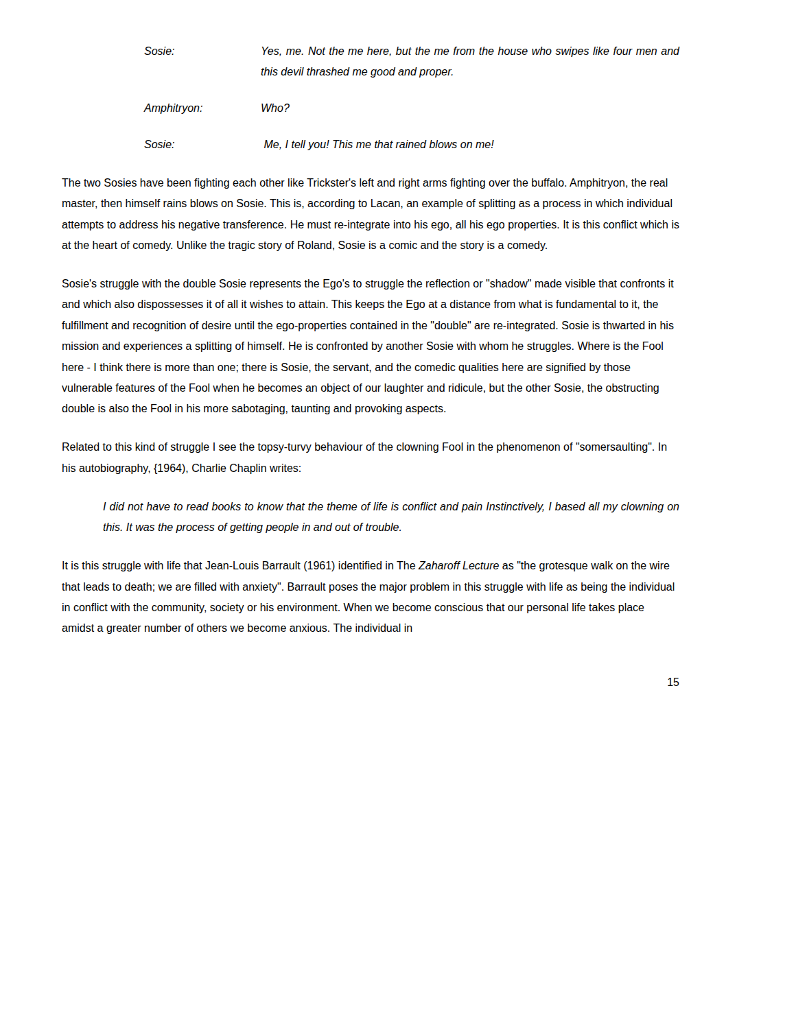Sosie:
Yes, me. Not the me here, but the me from the house who swipes like four men and this devil thrashed me good and proper.
Amphitryon:
Who?
Sosie:
Me, I tell you! This me that rained blows on me!
The two Sosies have been fighting each other like Trickster's left and right arms fighting over the buffalo. Amphitryon, the real master, then himself rains blows on Sosie. This is, according to Lacan, an example of splitting as a process in which individual attempts to address his negative transference. He must re-integrate into his ego, all his ego properties. It is this conflict which is at the heart of comedy. Unlike the tragic story of Roland, Sosie is a comic and the story is a comedy.
Sosie's struggle with the double Sosie represents the Ego's to struggle the reflection or "shadow" made visible that confronts it and which also dispossesses it of all it wishes to attain. This keeps the Ego at a distance from what is fundamental to it, the fulfillment and recognition of desire until the ego-properties contained in the "double" are re-integrated. Sosie is thwarted in his mission and experiences a splitting of himself. He is confronted by another Sosie with whom he struggles. Where is the Fool here - I think there is more than one; there is Sosie, the servant, and the comedic qualities here are signified by those vulnerable features of the Fool when he becomes an object of our laughter and ridicule, but the other Sosie, the obstructing double is also the Fool in his more sabotaging, taunting and provoking aspects.
Related to this kind of struggle I see the topsy-turvy behaviour of the clowning Fool in the phenomenon of "somersaulting". In his autobiography, {1964), Charlie Chaplin writes:
I did not have to read books to know that the theme of life is conflict and pain Instinctively, I based all my clowning on this. It was the process of getting people in and out of trouble.
It is this struggle with life that Jean-Louis Barrault (1961) identified in The Zaharoff Lecture as "the grotesque walk on the wire that leads to death; we are filled with anxiety". Barrault poses the major problem in this struggle with life as being the individual in conflict with the community, society or his environment. When we become conscious that our personal life takes place amidst a greater number of others we become anxious. The individual in
15